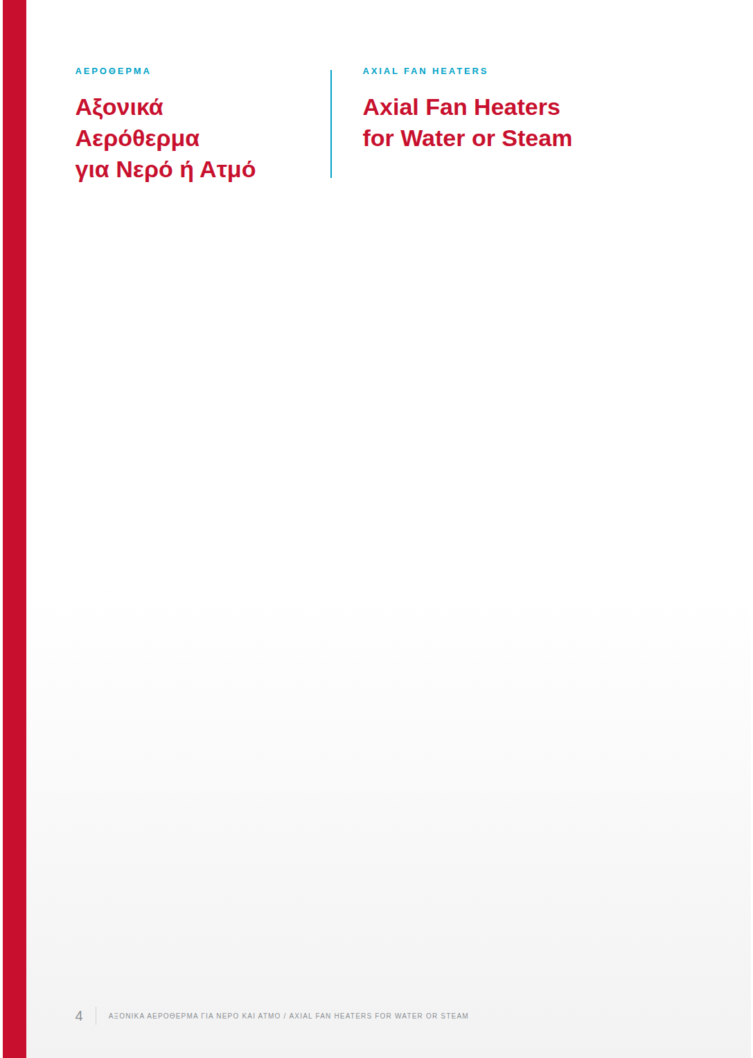ΑΕΡΟΘΕΡΜΑ
Αξονικά
Αερόθερμα
για Νερό ή Ατμό
AXIAL FAN HEATERS
Axial Fan Heaters
for Water or Steam
4 ΑΞΟΝΙΚΑ ΑΕΡΟΘΕΡΜΑ ΓΙΑ ΝΕΡΟ ΚΑΙ ΑΤΜΟ / AXIAL FAN HEATERS FOR WATER OR STEAM